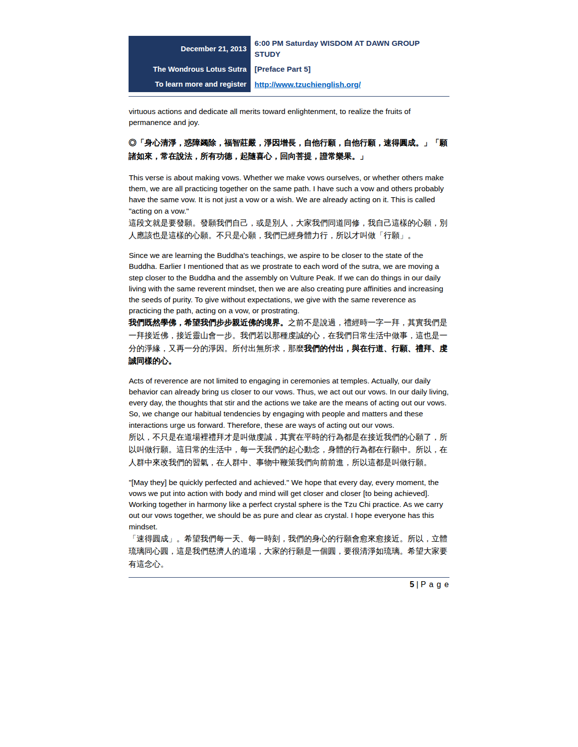| December 21, 2013 | 6:00 PM Saturday WISDOM AT DAWN GROUP STUDY |
| The Wondrous Lotus Sutra | [Preface Part 5] |
| To learn more and register | http://www.tzuchienglish.org/ |
virtuous actions and dedicate all merits toward enlightenment, to realize the fruits of permanence and joy.
◎「身心清淨，惑障蠲除，福智莊嚴，淨因增長，自他行願，自他行願，速得圓成。」「願諸如來，常在說法，所有功德，起隨喜心，回向菩提，證常樂果。」
This verse is about making vows. Whether we make vows ourselves, or whether others make them, we are all practicing together on the same path. I have such a vow and others probably have the same vow. It is not just a vow or a wish. We are already acting on it. This is called "acting on a vow." 這段文就是要發願。發願我們自己，或是別人，大家我們同道同修，我自己這樣的心願，別人應該也是這樣的心願。不只是心願，我們已經身體力行，所以才叫做「行願」。
Since we are learning the Buddha's teachings, we aspire to be closer to the state of the Buddha. Earlier I mentioned that as we prostrate to each word of the sutra, we are moving a step closer to the Buddha and the assembly on Vulture Peak. If we can do things in our daily living with the same reverent mindset, then we are also creating pure affinities and increasing the seeds of purity. To give without expectations, we give with the same reverence as practicing the path, acting on a vow, or prostrating. 我們既然學佛，希望我們步步親近佛的境界。之前不是說過，禮經時一字一拜，其實我們是一拜接近佛，接近靈山會一步。我們若以那種虔誠的心，在我們日常生活中做事，這也是一分的淨緣，又再一分的淨因。所付出無所求，那麼我們的付出，與在行道、行願、禮拜、虔誠同樣的心。
Acts of reverence are not limited to engaging in ceremonies at temples. Actually, our daily behavior can already bring us closer to our vows. Thus, we act out our vows. In our daily living, every day, the thoughts that stir and the actions we take are the means of acting out our vows. So, we change our habitual tendencies by engaging with people and matters and these interactions urge us forward. Therefore, these are ways of acting out our vows. 所以，不只是在道場裡禮拜才是叫做虔誠，其實在平時的行為都是在接近我們的心願了，所以叫做行願。這日常的生活中，每一天我們的起心動念，身體的行為都在行願中。所以，在人群中來改我們的習氣，在人群中、事物中鞭策我們向前前進，所以這都是叫做行願。
"[May they] be quickly perfected and achieved." We hope that every day, every moment, the vows we put into action with body and mind will get closer and closer [to being achieved]. Working together in harmony like a perfect crystal sphere is the Tzu Chi practice. As we carry out our vows together, we should be as pure and clear as crystal. I hope everyone has this mindset. 「速得圓成」。希望我們每一天、每一時刻，我們的身心的行願會愈來愈接近。所以，立體琉璃同心圓，這是我們慈濟人的道場，大家的行願是一個圓，要很清淨如琉璃。希望大家要有這念心。
5 | P a g e